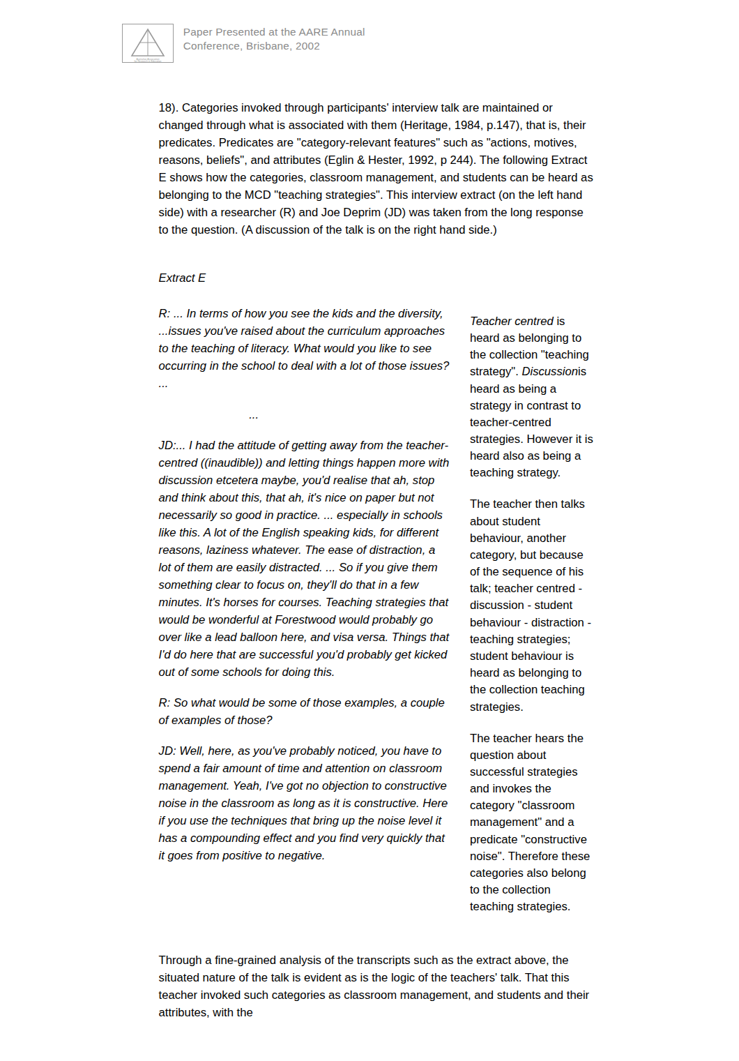Australian Association for Research in Education
Paper Presented at the AARE Annual
Conference, Brisbane, 2002
18). Categories invoked through participants' interview talk are maintained or changed through what is associated with them (Heritage, 1984, p.147), that is, their predicates. Predicates are "category-relevant features" such as "actions, motives, reasons, beliefs", and attributes (Eglin & Hester, 1992, p 244). The following Extract E shows how the categories, classroom management, and students can be heard as belonging to the MCD "teaching strategies". This interview extract (on the left hand side) with a researcher (R) and Joe Deprim (JD) was taken from the long response to the question. (A discussion of the talk is on the right hand side.)
Extract E
R: ... In terms of how you see the kids and the diversity, ...issues you've raised about the curriculum approaches to the teaching of literacy. What would you like to see occurring in the school to deal with a lot of those issues? ...
...
JD:... I had the attitude of getting away from the teacher-centred ((inaudible)) and letting things happen more with discussion etcetera maybe, you'd realise that ah, stop and think about this, that ah, it's nice on paper but not necessarily so good in practice. ... especially in schools like this. A lot of the English speaking kids, for different reasons, laziness whatever. The ease of distraction, a lot of them are easily distracted. ... So if you give them something clear to focus on, they'll do that in a few minutes. It's horses for courses. Teaching strategies that would be wonderful at Forestwood would probably go over like a lead balloon here, and visa versa. Things that I'd do here that are successful you'd probably get kicked out of some schools for doing this.
R: So what would be some of those examples, a couple of examples of those?
JD: Well, here, as you've probably noticed, you have to spend a fair amount of time and attention on classroom management. Yeah, I've got no objection to constructive noise in the classroom as long as it is constructive. Here if you use the techniques that bring up the noise level it has a compounding effect and you find very quickly that it goes from positive to negative.
Teacher centred is heard as belonging to the collection "teaching strategy". Discussionis heard as being a strategy in contrast to teacher-centred strategies. However it is heard also as being a teaching strategy.
The teacher then talks about student behaviour, another category, but because of the sequence of his talk; teacher centred - discussion - student behaviour - distraction - teaching strategies; student behaviour is heard as belonging to the collection teaching strategies.
The teacher hears the question about successful strategies and invokes the category "classroom management" and a predicate "constructive noise". Therefore these categories also belong to the collection teaching strategies.
Through a fine-grained analysis of the transcripts such as the extract above, the situated nature of the talk is evident as is the logic of the teachers' talk. That this teacher invoked such categories as classroom management, and students and their attributes, with the